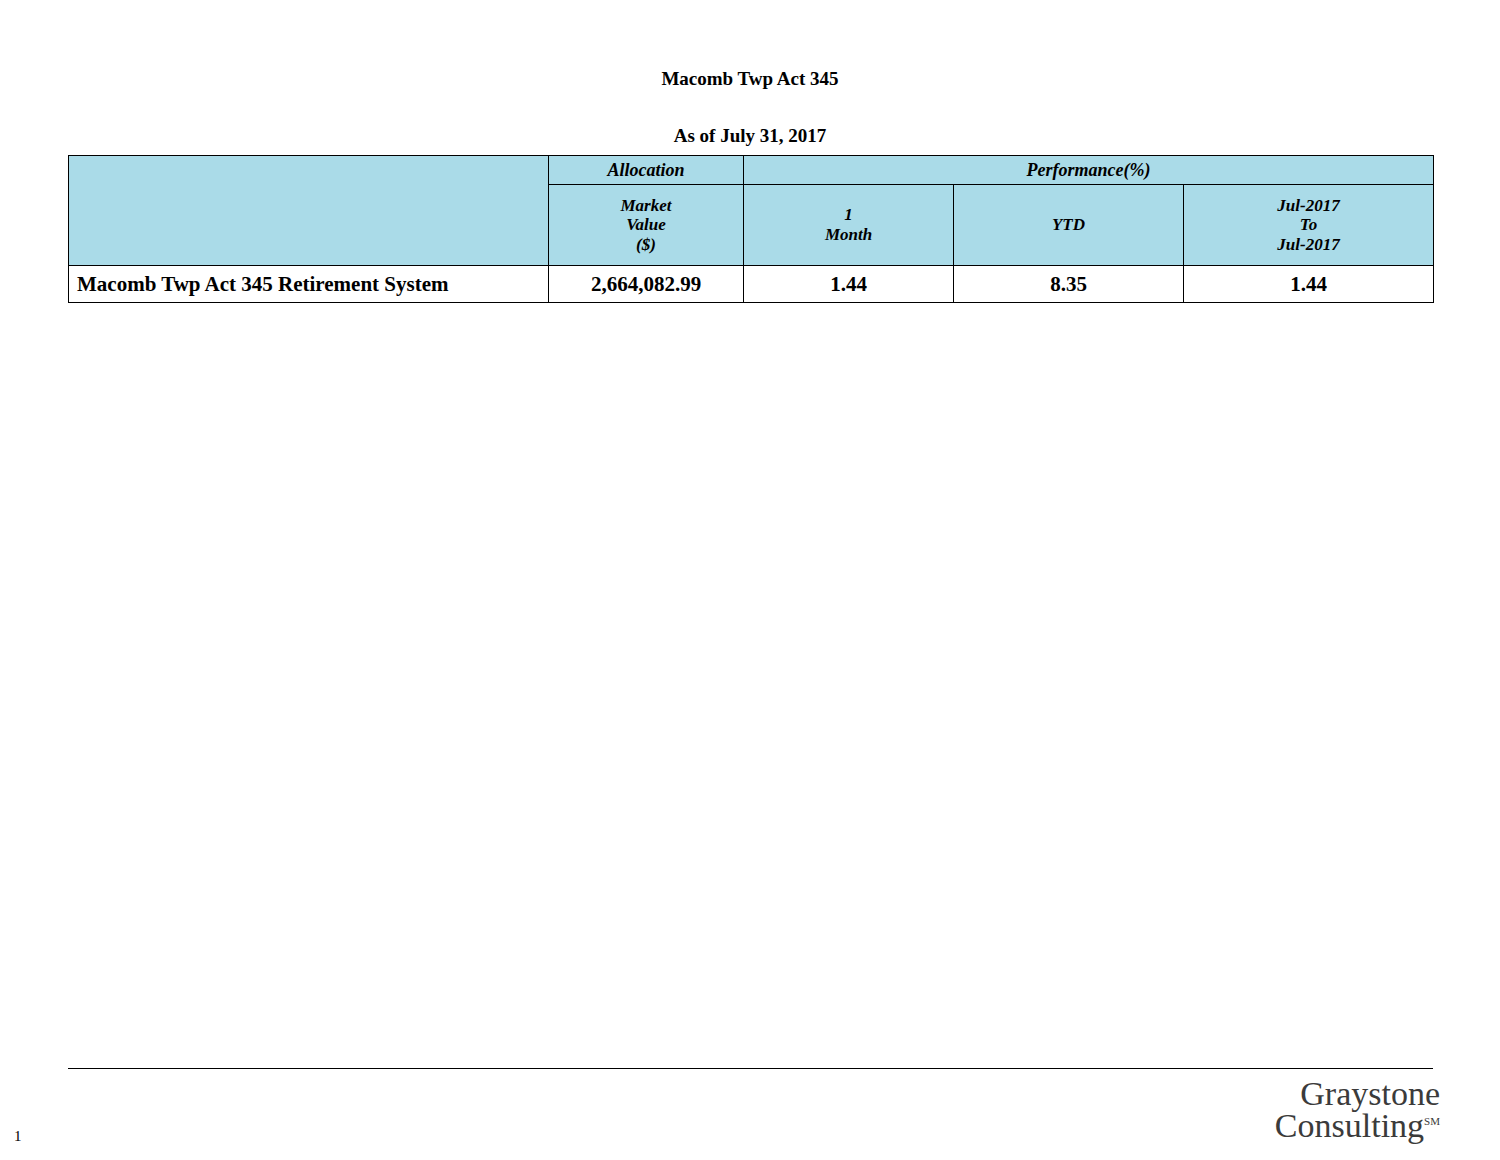Macomb Twp Act 345
As of July 31, 2017
| | Allocation | Performance(%) |
| --- | --- | --- |
| Market Value ($) | 1 Month | YTD | Jul-2017 To Jul-2017 |
| Macomb Twp Act 345 Retirement System | 2,664,082.99 | 1.44 | 8.35 | 1.44 |
Graystone
ConsultingSM
1